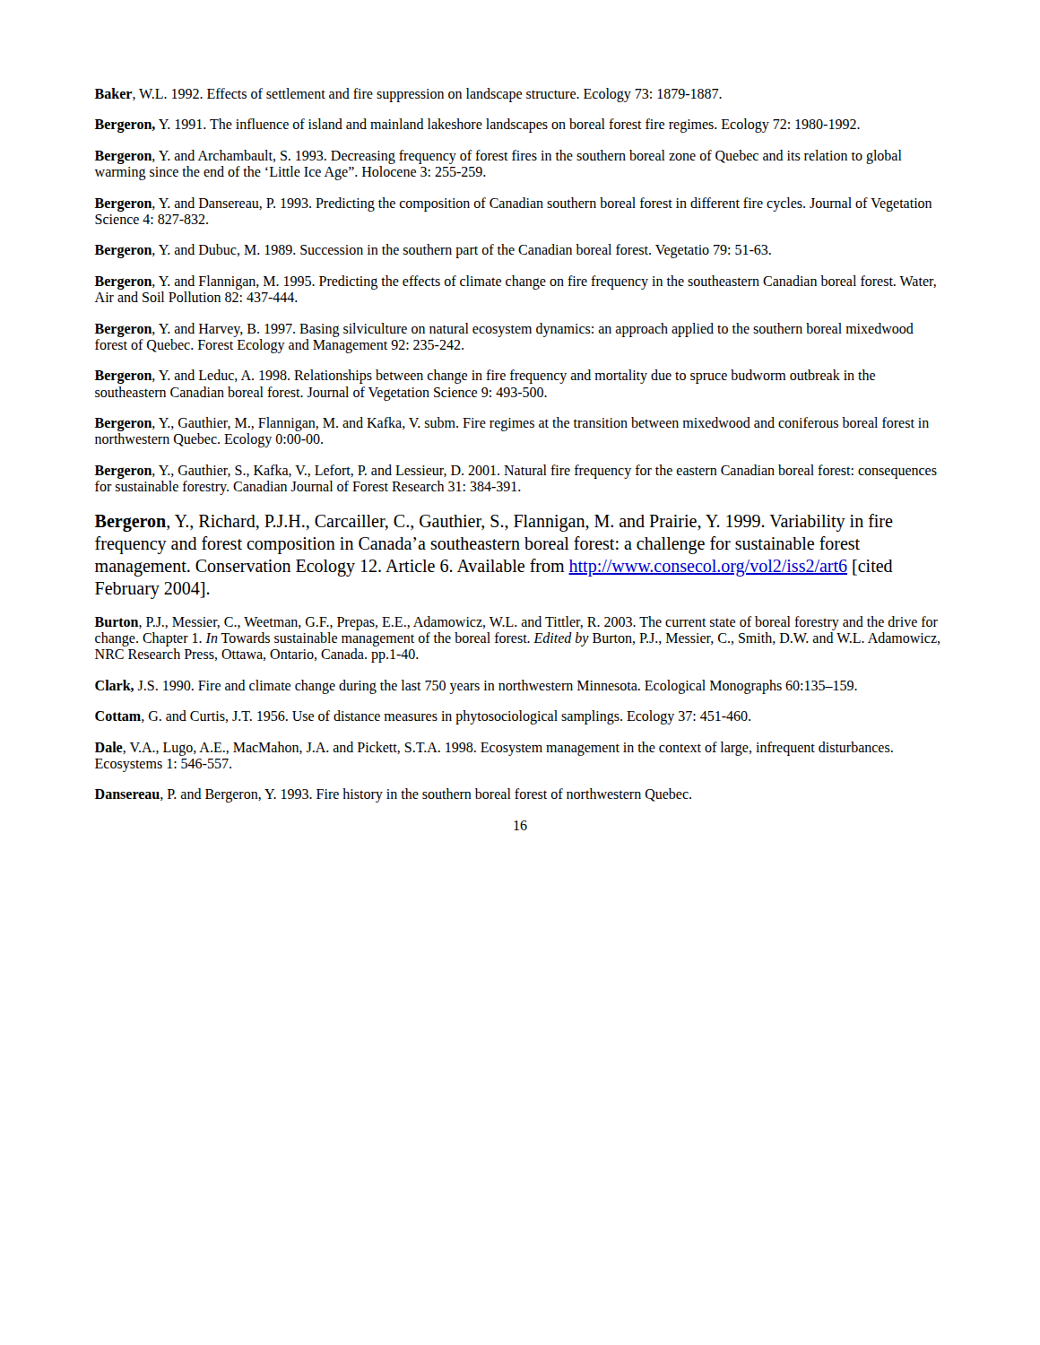Baker, W.L. 1992. Effects of settlement and fire suppression on landscape structure. Ecology 73: 1879-1887.
Bergeron, Y. 1991. The influence of island and mainland lakeshore landscapes on boreal forest fire regimes. Ecology 72: 1980-1992.
Bergeron, Y. and Archambault, S. 1993. Decreasing frequency of forest fires in the southern boreal zone of Quebec and its relation to global warming since the end of the ‘Little Ice Age”. Holocene 3: 255-259.
Bergeron, Y. and Dansereau, P. 1993. Predicting the composition of Canadian southern boreal forest in different fire cycles. Journal of Vegetation Science 4: 827-832.
Bergeron, Y. and Dubuc, M. 1989. Succession in the southern part of the Canadian boreal forest. Vegetatio 79: 51-63.
Bergeron, Y. and Flannigan, M. 1995. Predicting the effects of climate change on fire frequency in the southeastern Canadian boreal forest. Water, Air and Soil Pollution 82: 437-444.
Bergeron, Y. and Harvey, B. 1997. Basing silviculture on natural ecosystem dynamics: an approach applied to the southern boreal mixedwood forest of Quebec. Forest Ecology and Management 92: 235-242.
Bergeron, Y. and Leduc, A. 1998. Relationships between change in fire frequency and mortality due to spruce budworm outbreak in the southeastern Canadian boreal forest. Journal of Vegetation Science 9: 493-500.
Bergeron, Y., Gauthier, M., Flannigan, M. and Kafka, V. subm. Fire regimes at the transition between mixedwood and coniferous boreal forest in northwestern Quebec. Ecology 0:00-00.
Bergeron, Y., Gauthier, S., Kafka, V., Lefort, P. and Lessieur, D. 2001. Natural fire frequency for the eastern Canadian boreal forest: consequences for sustainable forestry. Canadian Journal of Forest Research 31: 384-391.
Bergeron, Y., Richard, P.J.H., Carcailler, C., Gauthier, S., Flannigan, M. and Prairie, Y. 1999. Variability in fire frequency and forest composition in Canada’a southeastern boreal forest: a challenge for sustainable forest management. Conservation Ecology 12. Article 6. Available from http://www.consecol.org/vol2/iss2/art6 [cited February 2004].
Burton, P.J., Messier, C., Weetman, G.F., Prepas, E.E., Adamowicz, W.L. and Tittler, R. 2003. The current state of boreal forestry and the drive for change. Chapter 1. In Towards sustainable management of the boreal forest. Edited by Burton, P.J., Messier, C., Smith, D.W. and W.L. Adamowicz, NRC Research Press, Ottawa, Ontario, Canada. pp.1-40.
Clark, J.S. 1990. Fire and climate change during the last 750 years in northwestern Minnesota. Ecological Monographs 60:135–159.
Cottam, G. and Curtis, J.T. 1956. Use of distance measures in phytosociological samplings. Ecology 37: 451-460.
Dale, V.A., Lugo, A.E., MacMahon, J.A. and Pickett, S.T.A. 1998. Ecosystem management in the context of large, infrequent disturbances. Ecosystems 1: 546-557.
Dansereau, P. and Bergeron, Y. 1993. Fire history in the southern boreal forest of northwestern Quebec.
16